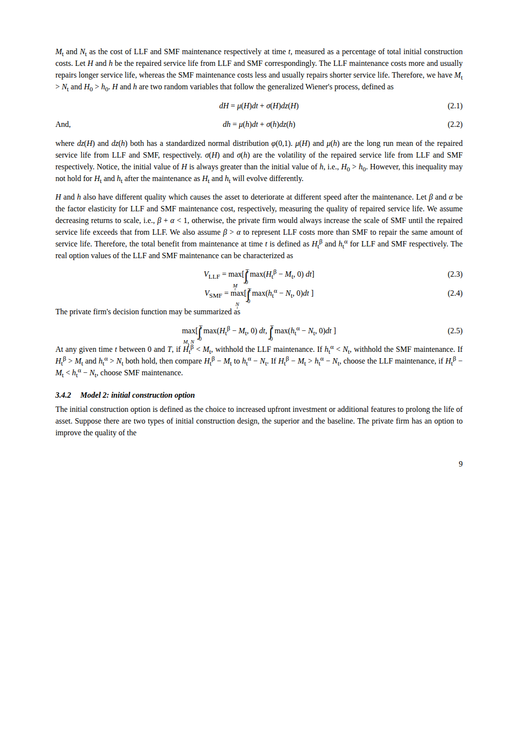Mt and Nt as the cost of LLF and SMF maintenance respectively at time t, measured as a percentage of total initial construction costs. Let H and h be the repaired service life from LLF and SMF correspondingly. The LLF maintenance costs more and usually repairs longer service life, whereas the SMF maintenance costs less and usually repairs shorter service life. Therefore, we have Mt > Nt and H0 > h0. H and h are two random variables that follow the generalized Wiener's process, defined as
dH = μ(H)dt + σ(H)dz(H) (2.1)
And, dh = μ(h)dt + σ(h)dz(h) (2.2)
where dz(H) and dz(h) both has a standardized normal distribution φ(0,1). μ(H) and μ(h) are the long run mean of the repaired service life from LLF and SMF, respectively. σ(H) and σ(h) are the volatility of the repaired service life from LLF and SMF respectively. Notice, the initial value of H is always greater than the initial value of h, i.e., H0 > h0. However, this inequality may not hold for Ht and ht after the maintenance as Ht and ht will evolve differently.
H and h also have different quality which causes the asset to deteriorate at different speed after the maintenance. Let β and α be the factor elasticity for LLF and SMF maintenance cost, respectively, measuring the quality of repaired service life. We assume decreasing returns to scale, i.e., β + α < 1, otherwise, the private firm would always increase the scale of SMF until the repaired service life exceeds that from LLF. We also assume β > α to represent LLF costs more than SMF to repair the same amount of service life. Therefore, the total benefit from maintenance at time t is defined as Htβ and htα for LLF and SMF respectively. The real option values of the LLF and SMF maintenance can be characterized as
VLLF = maxMt[∫0T max(Htβ − Mt, 0) dt] (2.3)
VSMF = maxNt[∫0T max(htα − Nt, 0)dt ] (2.4)
The private firm's decision function may be summarized as
maxMt, Nt[∫0T max(Htβ − Mt, 0) dt, ∫0T max(htα − Nt, 0)dt ] (2.5)
At any given time t between 0 and T, if Htβ < Mt, withhold the LLF maintenance. If htα < Nt, withhold the SMF maintenance. If Htβ > Mt and htα > Nt both hold, then compare Htβ − Mt to htα − Nt. If Htβ − Mt > htα − Nt, choose the LLF maintenance, if Htβ − Mt < htα − Nt, choose SMF maintenance.
3.4.2 Model 2: initial construction option
The initial construction option is defined as the choice to increased upfront investment or additional features to prolong the life of asset. Suppose there are two types of initial construction design, the superior and the baseline. The private firm has an option to improve the quality of the
9